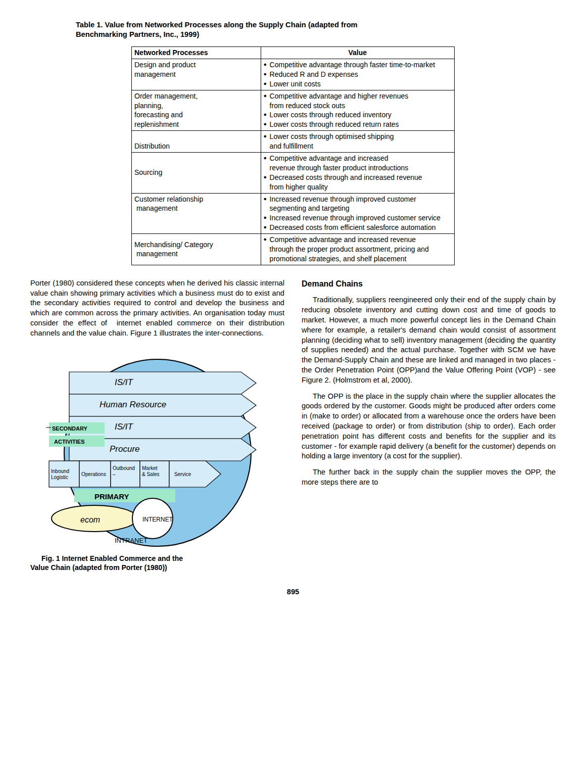Table 1. Value from Networked Processes along the Supply Chain (adapted from Benchmarking Partners, Inc., 1999)
| Networked Processes | Value |
| --- | --- |
| Design and product management | Competitive advantage through faster time-to-market Reduced R and D expenses Lower unit costs |
| Order management, planning, forecasting and replenishment | Competitive advantage and higher revenues from reduced stock outs Lower costs through reduced inventory Lower costs through reduced return rates |
| Distribution | Lower costs through optimised shipping and fulfillment |
| Sourcing | Competitive advantage and increased revenue through faster product introductions Decreased costs through and increased revenue from higher quality |
| Customer relationship management | Increased revenue through improved customer segmenting and targeting Increased revenue through improved customer service Decreased costs from efficient salesforce automation |
| Merchandising/ Category management | Competitive advantage and increased revenue through the proper product assortment, pricing and promotional strategies, and shelf placement |
Porter (1980) considered these concepts when he derived his classic internal value chain showing primary activities which a business must do to exist and the secondary activities required to control and develop the business and which are common across the primary activities. An organisation today must consider the effect of internet enabled commerce on their distribution channels and the value chain. Figure 1 illustrates the inter-connections.
IS/IT Human Resource IS/IT Procure SECONDARY ACTIVITIES Inbound Logistic Operations Outbound – Market & Sales Service PRIMARY ecom INTERNET INTRANET
Fig. 1 Internet Enabled Commerce and the
Value Chain (adapted from Porter (1980))
Demand Chains
Traditionally, suppliers reengineered only their end of the supply chain by reducing obsolete inventory and cutting down cost and time of goods to market. However, a much more powerful concept lies in the Demand Chain where for example, a retailer's demand chain would consist of assortment planning (deciding what to sell) inventory management (deciding the quantity of supplies needed) and the actual purchase. Together with SCM we have the Demand-Supply Chain and these are linked and managed in two places - the Order Penetration Point (OPP)and the Value Offering Point (VOP) - see Figure 2. (Holmstrom et al, 2000).
The OPP is the place in the supply chain where the supplier allocates the goods ordered by the customer. Goods might be produced after orders come in (make to order) or allocated from a warehouse once the orders have been received (package to order) or from distribution (ship to order). Each order penetration point has different costs and benefits for the supplier and its customer - for example rapid delivery (a benefit for the customer) depends on holding a large inventory (a cost for the supplier).
The further back in the supply chain the supplier moves the OPP, the more steps there are to
895